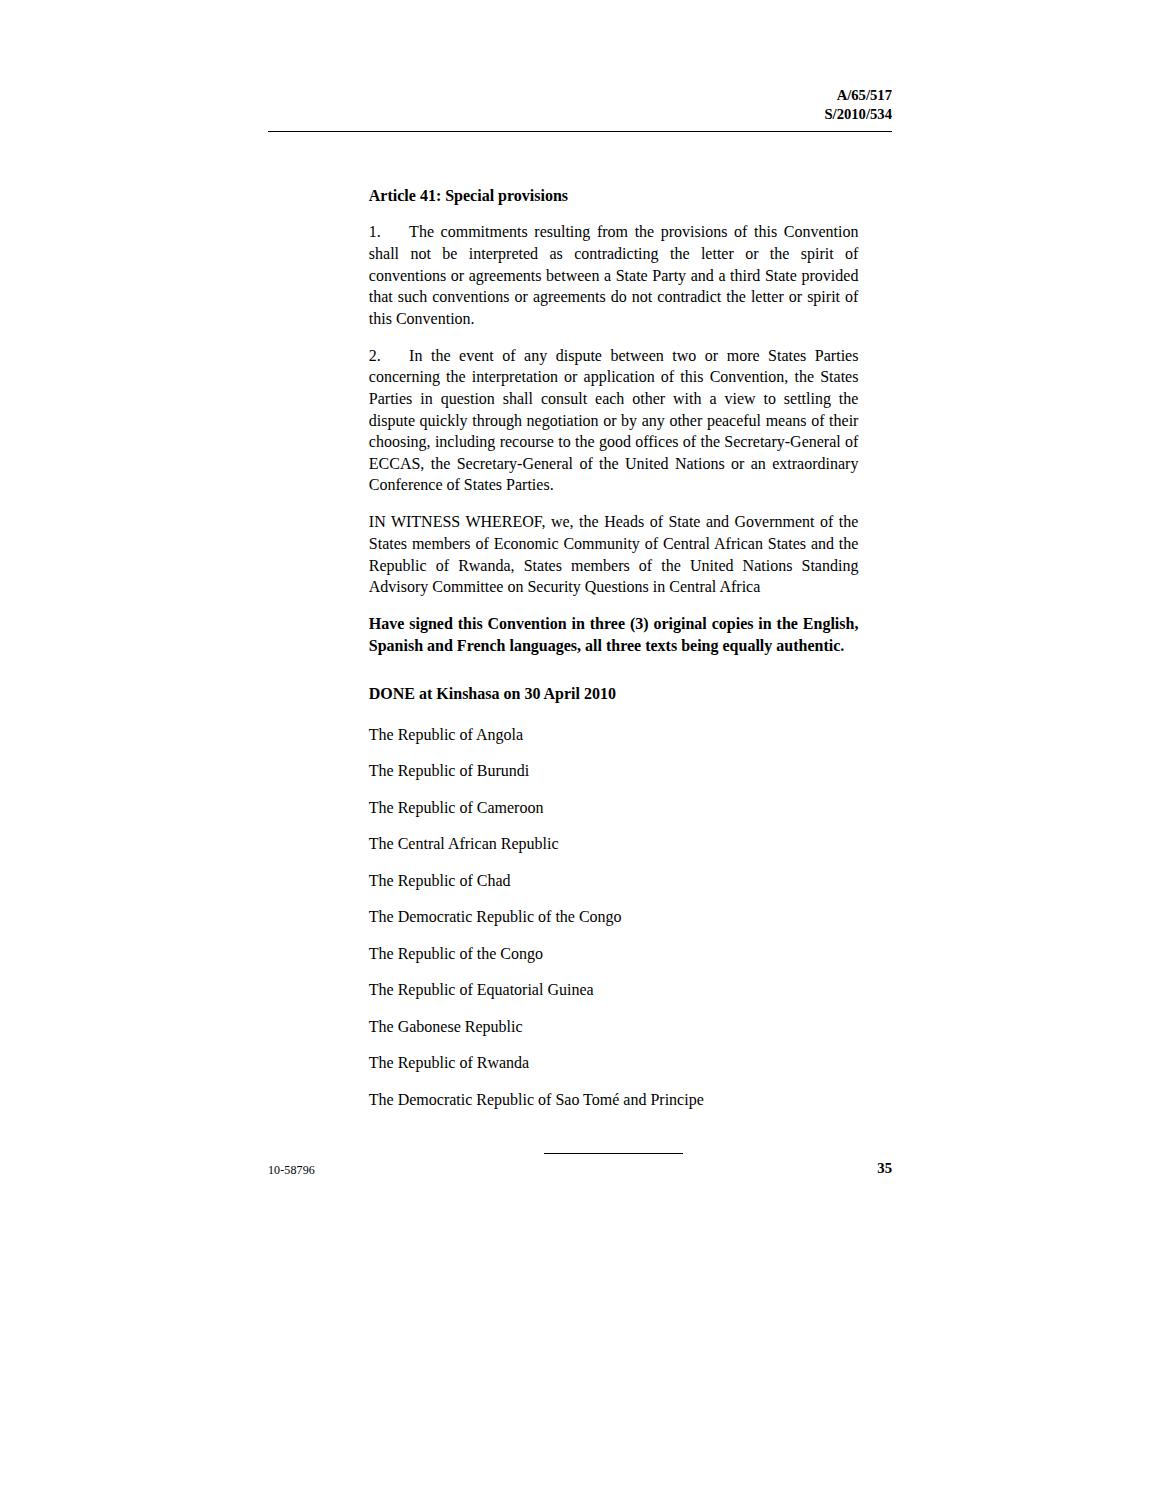A/65/517
S/2010/534
Article 41: Special provisions
1. The commitments resulting from the provisions of this Convention shall not be interpreted as contradicting the letter or the spirit of conventions or agreements between a State Party and a third State provided that such conventions or agreements do not contradict the letter or spirit of this Convention.
2. In the event of any dispute between two or more States Parties concerning the interpretation or application of this Convention, the States Parties in question shall consult each other with a view to settling the dispute quickly through negotiation or by any other peaceful means of their choosing, including recourse to the good offices of the Secretary-General of ECCAS, the Secretary-General of the United Nations or an extraordinary Conference of States Parties.
IN WITNESS WHEREOF, we, the Heads of State and Government of the States members of Economic Community of Central African States and the Republic of Rwanda, States members of the United Nations Standing Advisory Committee on Security Questions in Central Africa
Have signed this Convention in three (3) original copies in the English, Spanish and French languages, all three texts being equally authentic.
DONE at Kinshasa on 30 April 2010
The Republic of Angola
The Republic of Burundi
The Republic of Cameroon
The Central African Republic
The Republic of Chad
The Democratic Republic of the Congo
The Republic of the Congo
The Republic of Equatorial Guinea
The Gabonese Republic
The Republic of Rwanda
The Democratic Republic of Sao Tomé and Principe
10-58796 35